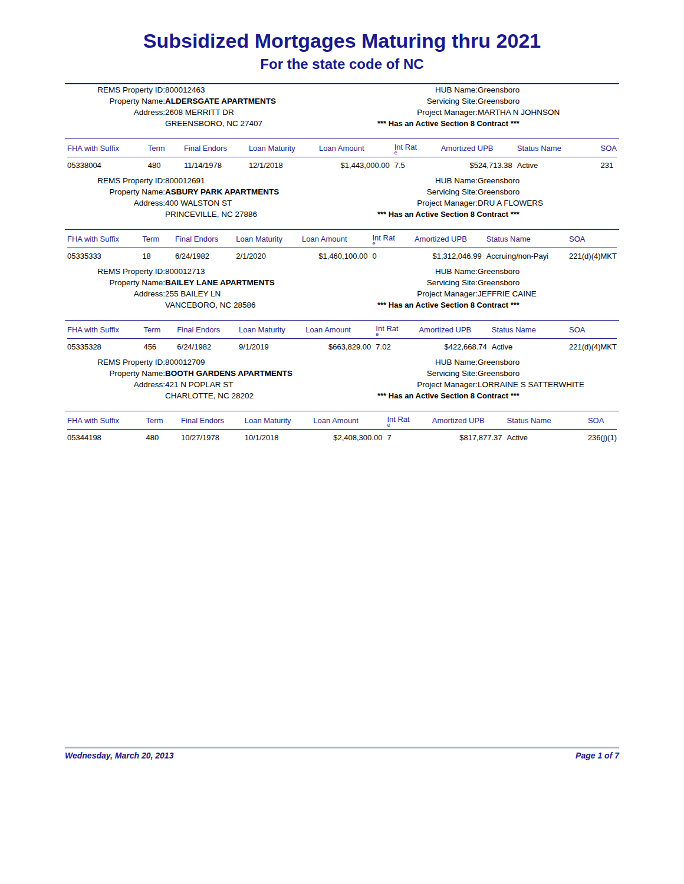Subsidized Mortgages Maturing thru 2021
For the state code of NC
| REMS Property ID: | 800012463 | | HUB Name: | Greensboro |
| Property Name: | ALDERSGATE APARTMENTS | | Servicing Site: | Greensboro |
| Address: | 2608 MERRITT DR | | Project Manager: | MARTHA N JOHNSON |
| | GREENSBORO, NC 27407 | | *** Has an Active Section 8 Contract *** |
| FHA with Suffix | Term | Final Endors | Loan Maturity | Loan Amount | Int Rat e | Amortized UPB | Status Name | SOA |
| --- | --- | --- | --- | --- | --- | --- | --- | --- |
| 05338004 | 480 | 11/14/1978 | 12/1/2018 | $1,443,000.00 | 7.5 | $524,713.38 | Active | 231 |
| REMS Property ID: | 800012691 | | HUB Name: | Greensboro |
| Property Name: | ASBURY PARK APARTMENTS | | Servicing Site: | Greensboro |
| Address: | 400 WALSTON ST | | Project Manager: | DRU A FLOWERS |
| | PRINCEVILLE, NC 27886 | | *** Has an Active Section 8 Contract *** |
| FHA with Suffix | Term | Final Endors | Loan Maturity | Loan Amount | Int Rat e | Amortized UPB | Status Name | SOA |
| --- | --- | --- | --- | --- | --- | --- | --- | --- |
| 05335333 | 18 | 6/24/1982 | 2/1/2020 | $1,460,100.00 | 0 | $1,312,046.99 | Accruing/non-Payi | 221(d)(4)MKT |
| REMS Property ID: | 800012713 | | HUB Name: | Greensboro |
| Property Name: | BAILEY LANE APARTMENTS | | Servicing Site: | Greensboro |
| Address: | 255 BAILEY LN | | Project Manager: | JEFFRIE CAINE |
| | VANCEBORO, NC 28586 | | *** Has an Active Section 8 Contract *** |
| FHA with Suffix | Term | Final Endors | Loan Maturity | Loan Amount | Int Rat e | Amortized UPB | Status Name | SOA |
| --- | --- | --- | --- | --- | --- | --- | --- | --- |
| 05335328 | 456 | 6/24/1982 | 9/1/2019 | $663,829.00 | 7.02 | $422,668.74 | Active | 221(d)(4)MKT |
| REMS Property ID: | 800012709 | | HUB Name: | Greensboro |
| Property Name: | BOOTH GARDENS APARTMENTS | | Servicing Site: | Greensboro |
| Address: | 421 N POPLAR ST | | Project Manager: | LORRAINE S SATTERWHITE |
| | CHARLOTTE, NC 28202 | | *** Has an Active Section 8 Contract *** |
| FHA with Suffix | Term | Final Endors | Loan Maturity | Loan Amount | Int Rat e | Amortized UPB | Status Name | SOA |
| --- | --- | --- | --- | --- | --- | --- | --- | --- |
| 05344198 | 480 | 10/27/1978 | 10/1/2018 | $2,408,300.00 | 7 | $817,877.37 | Active | 236(j)(1) |
Wednesday, March 20, 2013 Page 1 of 7